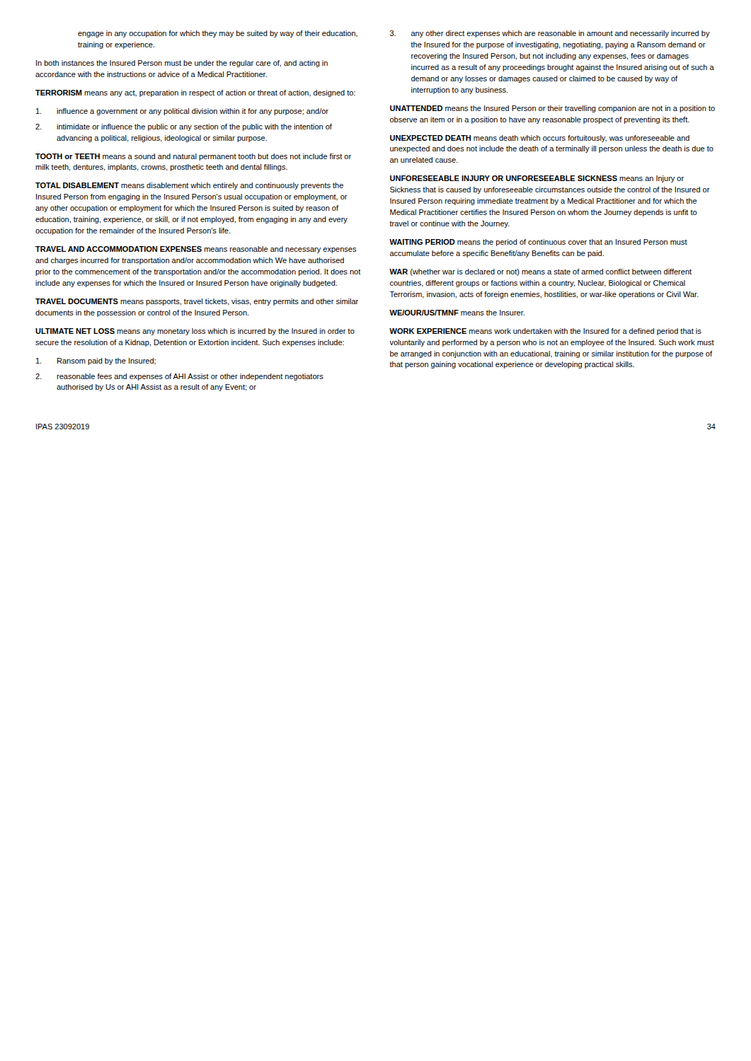engage in any occupation for which they may be suited by way of their education, training or experience.
In both instances the Insured Person must be under the regular care of, and acting in accordance with the instructions or advice of a Medical Practitioner.
TERRORISM means any act, preparation in respect of action or threat of action, designed to:
1. influence a government or any political division within it for any purpose; and/or
2. intimidate or influence the public or any section of the public with the intention of advancing a political, religious, ideological or similar purpose.
TOOTH or TEETH means a sound and natural permanent tooth but does not include first or milk teeth, dentures, implants, crowns, prosthetic teeth and dental fillings.
TOTAL DISABLEMENT means disablement which entirely and continuously prevents the Insured Person from engaging in the Insured Person's usual occupation or employment, or any other occupation or employment for which the Insured Person is suited by reason of education, training, experience, or skill, or if not employed, from engaging in any and every occupation for the remainder of the Insured Person's life.
TRAVEL AND ACCOMMODATION EXPENSES means reasonable and necessary expenses and charges incurred for transportation and/or accommodation which We have authorised prior to the commencement of the transportation and/or the accommodation period. It does not include any expenses for which the Insured or Insured Person have originally budgeted.
TRAVEL DOCUMENTS means passports, travel tickets, visas, entry permits and other similar documents in the possession or control of the Insured Person.
ULTIMATE NET LOSS means any monetary loss which is incurred by the Insured in order to secure the resolution of a Kidnap, Detention or Extortion incident. Such expenses include:
1. Ransom paid by the Insured;
2. reasonable fees and expenses of AHI Assist or other independent negotiators authorised by Us or AHI Assist as a result of any Event; or
3. any other direct expenses which are reasonable in amount and necessarily incurred by the Insured for the purpose of investigating, negotiating, paying a Ransom demand or recovering the Insured Person, but not including any expenses, fees or damages incurred as a result of any proceedings brought against the Insured arising out of such a demand or any losses or damages caused or claimed to be caused by way of interruption to any business.
UNATTENDED means the Insured Person or their travelling companion are not in a position to observe an item or in a position to have any reasonable prospect of preventing its theft.
UNEXPECTED DEATH means death which occurs fortuitously, was unforeseeable and unexpected and does not include the death of a terminally ill person unless the death is due to an unrelated cause.
UNFORESEEABLE INJURY OR UNFORESEEABLE SICKNESS means an Injury or Sickness that is caused by unforeseeable circumstances outside the control of the Insured or Insured Person requiring immediate treatment by a Medical Practitioner and for which the Medical Practitioner certifies the Insured Person on whom the Journey depends is unfit to travel or continue with the Journey.
WAITING PERIOD means the period of continuous cover that an Insured Person must accumulate before a specific Benefit/any Benefits can be paid.
WAR (whether war is declared or not) means a state of armed conflict between different countries, different groups or factions within a country, Nuclear, Biological or Chemical Terrorism, invasion, acts of foreign enemies, hostilities, or war-like operations or Civil War.
WE/OUR/US/TMNF means the Insurer.
WORK EXPERIENCE means work undertaken with the Insured for a defined period that is voluntarily and performed by a person who is not an employee of the Insured. Such work must be arranged in conjunction with an educational, training or similar institution for the purpose of that person gaining vocational experience or developing practical skills.
IPAS 23092019 34